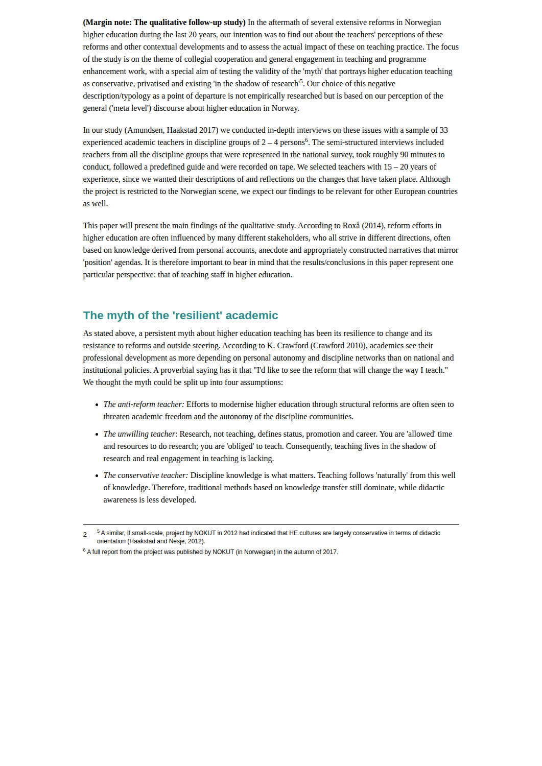(Margin note: The qualitative follow-up study) In the aftermath of several extensive reforms in Norwegian higher education during the last 20 years, our intention was to find out about the teachers' perceptions of these reforms and other contextual developments and to assess the actual impact of these on teaching practice. The focus of the study is on the theme of collegial cooperation and general engagement in teaching and programme enhancement work, with a special aim of testing the validity of the 'myth' that portrays higher education teaching as conservative, privatised and existing 'in the shadow of research'5. Our choice of this negative description/typology as a point of departure is not empirically researched but is based on our perception of the general ('meta level') discourse about higher education in Norway.
In our study (Amundsen, Haakstad 2017) we conducted in-depth interviews on these issues with a sample of 33 experienced academic teachers in discipline groups of 2 – 4 persons6. The semi-structured interviews included teachers from all the discipline groups that were represented in the national survey, took roughly 90 minutes to conduct, followed a predefined guide and were recorded on tape. We selected teachers with 15 – 20 years of experience, since we wanted their descriptions of and reflections on the changes that have taken place. Although the project is restricted to the Norwegian scene, we expect our findings to be relevant for other European countries as well.
This paper will present the main findings of the qualitative study. According to Roxå (2014), reform efforts in higher education are often influenced by many different stakeholders, who all strive in different directions, often based on knowledge derived from personal accounts, anecdote and appropriately constructed narratives that mirror 'position' agendas. It is therefore important to bear in mind that the results/conclusions in this paper represent one particular perspective: that of teaching staff in higher education.
The myth of the 'resilient' academic
As stated above, a persistent myth about higher education teaching has been its resilience to change and its resistance to reforms and outside steering. According to K. Crawford (Crawford 2010), academics see their professional development as more depending on personal autonomy and discipline networks than on national and institutional policies. A proverbial saying has it that "I'd like to see the reform that will change the way I teach." We thought the myth could be split up into four assumptions:
The anti-reform teacher: Efforts to modernise higher education through structural reforms are often seen to threaten academic freedom and the autonomy of the discipline communities.
The unwilling teacher: Research, not teaching, defines status, promotion and career. You are 'allowed' time and resources to do research; you are 'obliged' to teach. Consequently, teaching lives in the shadow of research and real engagement in teaching is lacking.
The conservative teacher: Discipline knowledge is what matters. Teaching follows 'naturally' from this well of knowledge. Therefore, traditional methods based on knowledge transfer still dominate, while didactic awareness is less developed.
2
5 A similar, if small-scale, project by NOKUT in 2012 had indicated that HE cultures are largely conservative in terms of didactic orientation (Haakstad and Nesje, 2012).
6 A full report from the project was published by NOKUT (in Norwegian) in the autumn of 2017.